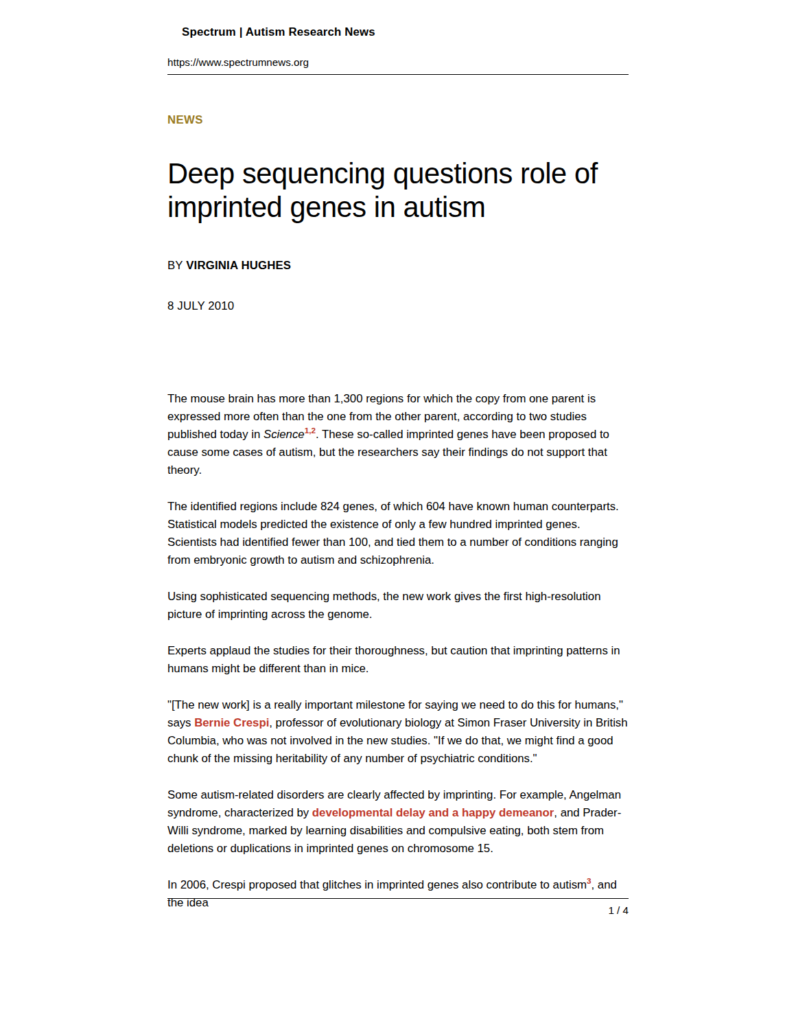Spectrum | Autism Research News
https://www.spectrumnews.org
NEWS
Deep sequencing questions role of imprinted genes in autism
BY VIRGINIA HUGHES
8 JULY 2010
The mouse brain has more than 1,300 regions for which the copy from one parent is expressed more often than the one from the other parent, according to two studies published today in Science1,2. These so-called imprinted genes have been proposed to cause some cases of autism, but the researchers say their findings do not support that theory.
The identified regions include 824 genes, of which 604 have known human counterparts. Statistical models predicted the existence of only a few hundred imprinted genes. Scientists had identified fewer than 100, and tied them to a number of conditions ranging from embryonic growth to autism and schizophrenia.
Using sophisticated sequencing methods, the new work gives the first high-resolution picture of imprinting across the genome.
Experts applaud the studies for their thoroughness, but caution that imprinting patterns in humans might be different than in mice.
"[The new work] is a really important milestone for saying we need to do this for humans," says Bernie Crespi, professor of evolutionary biology at Simon Fraser University in British Columbia, who was not involved in the new studies. "If we do that, we might find a good chunk of the missing heritability of any number of psychiatric conditions."
Some autism-related disorders are clearly affected by imprinting. For example, Angelman syndrome, characterized by developmental delay and a happy demeanor, and Prader-Willi syndrome, marked by learning disabilities and compulsive eating, both stem from deletions or duplications in imprinted genes on chromosome 15.
In 2006, Crespi proposed that glitches in imprinted genes also contribute to autism3, and the idea
1 / 4